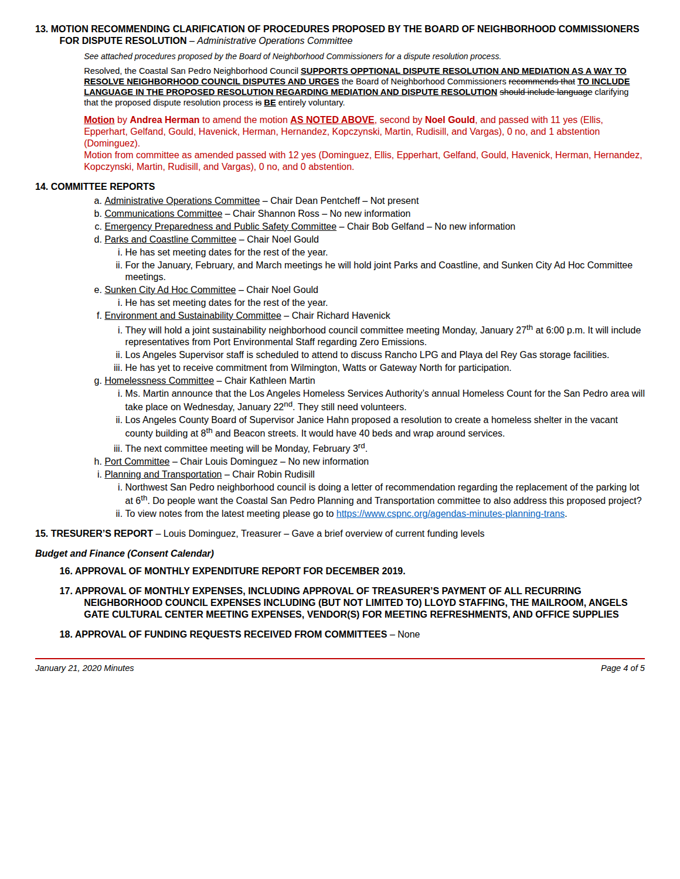13. MOTION RECOMMENDING CLARIFICATION OF PROCEDURES PROPOSED BY THE BOARD OF NEIGHBORHOOD COMMISSIONERS FOR DISPUTE RESOLUTION – Administrative Operations Committee
See attached procedures proposed by the Board of Neighborhood Commissioners for a dispute resolution process.
Resolved, the Coastal San Pedro Neighborhood Council SUPPORTS OPPTIONAL DISPUTE RESOLUTION AND MEDIATION AS A WAY TO RESOLVE NEIGHBORHOOD COUNCIL DISPUTES AND URGES the Board of Neighborhood Commissioners recommends that TO INCLUDE LANGUAGE IN THE PROPOSED RESOLUTION REGARDING MEDIATION AND DISPUTE RESOLUTION should include language clarifying that the proposed dispute resolution process is BE entirely voluntary.
Motion by Andrea Herman to amend the motion AS NOTED ABOVE, second by Noel Gould, and passed with 11 yes (Ellis, Epperhart, Gelfand, Gould, Havenick, Herman, Hernandez, Kopczynski, Martin, Rudisill, and Vargas), 0 no, and 1 abstention (Dominguez).
Motion from committee as amended passed with 12 yes (Dominguez, Ellis, Epperhart, Gelfand, Gould, Havenick, Herman, Hernandez, Kopczynski, Martin, Rudisill, and Vargas), 0 no, and 0 abstention.
14. COMMITTEE REPORTS
Administrative Operations Committee – Chair Dean Pentcheff – Not present
Communications Committee – Chair Shannon Ross – No new information
Emergency Preparedness and Public Safety Committee – Chair Bob Gelfand – No new information
Parks and Coastline Committee – Chair Noel Gould
He has set meeting dates for the rest of the year.
For the January, February, and March meetings he will hold joint Parks and Coastline, and Sunken City Ad Hoc Committee meetings.
Sunken City Ad Hoc Committee – Chair Noel Gould
He has set meeting dates for the rest of the year.
Environment and Sustainability Committee – Chair Richard Havenick
They will hold a joint sustainability neighborhood council committee meeting Monday, January 27th at 6:00 p.m. It will include representatives from Port Environmental Staff regarding Zero Emissions.
Los Angeles Supervisor staff is scheduled to attend to discuss Rancho LPG and Playa del Rey Gas storage facilities.
He has yet to receive commitment from Wilmington, Watts or Gateway North for participation.
Homelessness Committee – Chair Kathleen Martin
Ms. Martin announce that the Los Angeles Homeless Services Authority’s annual Homeless Count for the San Pedro area will take place on Wednesday, January 22nd. They still need volunteers.
Los Angeles County Board of Supervisor Janice Hahn proposed a resolution to create a homeless shelter in the vacant county building at 8th and Beacon streets. It would have 40 beds and wrap around services.
The next committee meeting will be Monday, February 3rd.
Port Committee – Chair Louis Dominguez – No new information
Planning and Transportation – Chair Robin Rudisill
Northwest San Pedro neighborhood council is doing a letter of recommendation regarding the replacement of the parking lot at 6th. Do people want the Coastal San Pedro Planning and Transportation committee to also address this proposed project?
To view notes from the latest meeting please go to https://www.cspnc.org/agendas-minutes-planning-trans.
15. TRESURER’S REPORT – Louis Dominguez, Treasurer – Gave a brief overview of current funding levels
Budget and Finance (Consent Calendar)
16. APPROVAL OF MONTHLY EXPENDITURE REPORT FOR DECEMBER 2019.
17. APPROVAL OF MONTHLY EXPENSES, INCLUDING APPROVAL OF TREASURER’S PAYMENT OF ALL RECURRING NEIGHBORHOOD COUNCIL EXPENSES INCLUDING (BUT NOT LIMITED TO) LLOYD STAFFING, THE MAILROOM, ANGELS GATE CULTURAL CENTER MEETING EXPENSES, VENDOR(S) FOR MEETING REFRESHMENTS, AND OFFICE SUPPLIES
18. APPROVAL OF FUNDING REQUESTS RECEIVED FROM COMMITTEES – None
January 21, 2020 Minutes Page 4 of 5